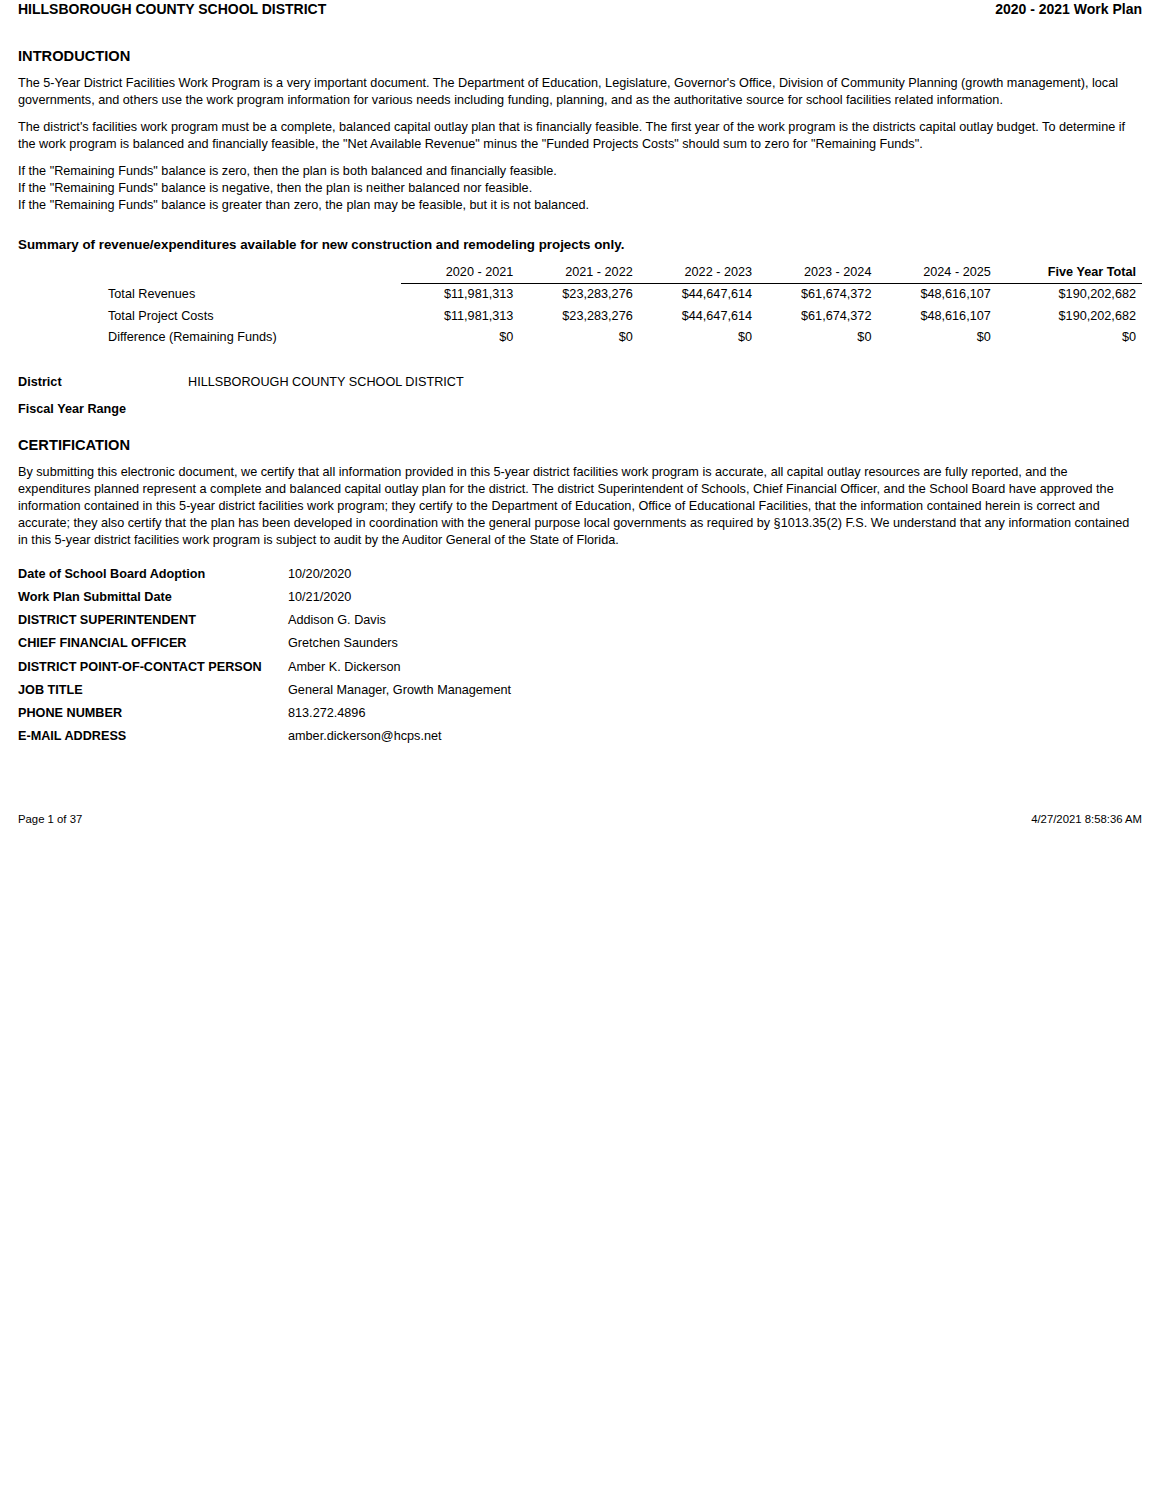HILLSBOROUGH COUNTY SCHOOL DISTRICT 2020 - 2021 Work Plan
INTRODUCTION
The 5-Year District Facilities Work Program is a very important document. The Department of Education, Legislature, Governor's Office, Division of Community Planning (growth management), local governments, and others use the work program information for various needs including funding, planning, and as the authoritative source for school facilities related information.
The district's facilities work program must be a complete, balanced capital outlay plan that is financially feasible. The first year of the work program is the districts capital outlay budget. To determine if the work program is balanced and financially feasible, the "Net Available Revenue" minus the "Funded Projects Costs" should sum to zero for "Remaining Funds".
If the "Remaining Funds" balance is zero, then the plan is both balanced and financially feasible.
If the "Remaining Funds" balance is negative, then the plan is neither balanced nor feasible.
If the "Remaining Funds" balance is greater than zero, the plan may be feasible, but it is not balanced.
Summary of revenue/expenditures available for new construction and remodeling projects only.
| | 2020 - 2021 | 2021 - 2022 | 2022 - 2023 | 2023 - 2024 | 2024 - 2025 | Five Year Total |
| --- | --- | --- | --- | --- | --- | --- |
| Total Revenues | $11,981,313 | $23,283,276 | $44,647,614 | $61,674,372 | $48,616,107 | $190,202,682 |
| Total Project Costs | $11,981,313 | $23,283,276 | $44,647,614 | $61,674,372 | $48,616,107 | $190,202,682 |
| Difference (Remaining Funds) | $0 | $0 | $0 | $0 | $0 | $0 |
District HILLSBOROUGH COUNTY SCHOOL DISTRICT
Fiscal Year Range
CERTIFICATION
By submitting this electronic document, we certify that all information provided in this 5-year district facilities work program is accurate, all capital outlay resources are fully reported, and the expenditures planned represent a complete and balanced capital outlay plan for the district. The district Superintendent of Schools, Chief Financial Officer, and the School Board have approved the information contained in this 5-year district facilities work program; they certify to the Department of Education, Office of Educational Facilities, that the information contained herein is correct and accurate; they also certify that the plan has been developed in coordination with the general purpose local governments as required by §1013.35(2) F.S. We understand that any information contained in this 5-year district facilities work program is subject to audit by the Auditor General of the State of Florida.
| Date of School Board Adoption | 10/20/2020 |
| Work Plan Submittal Date | 10/21/2020 |
| DISTRICT SUPERINTENDENT | Addison G. Davis |
| CHIEF FINANCIAL OFFICER | Gretchen Saunders |
| DISTRICT POINT-OF-CONTACT PERSON | Amber K. Dickerson |
| JOB TITLE | General Manager, Growth Management |
| PHONE NUMBER | 813.272.4896 |
| E-MAIL ADDRESS | amber.dickerson@hcps.net |
Page 1 of 37 4/27/2021 8:58:36 AM